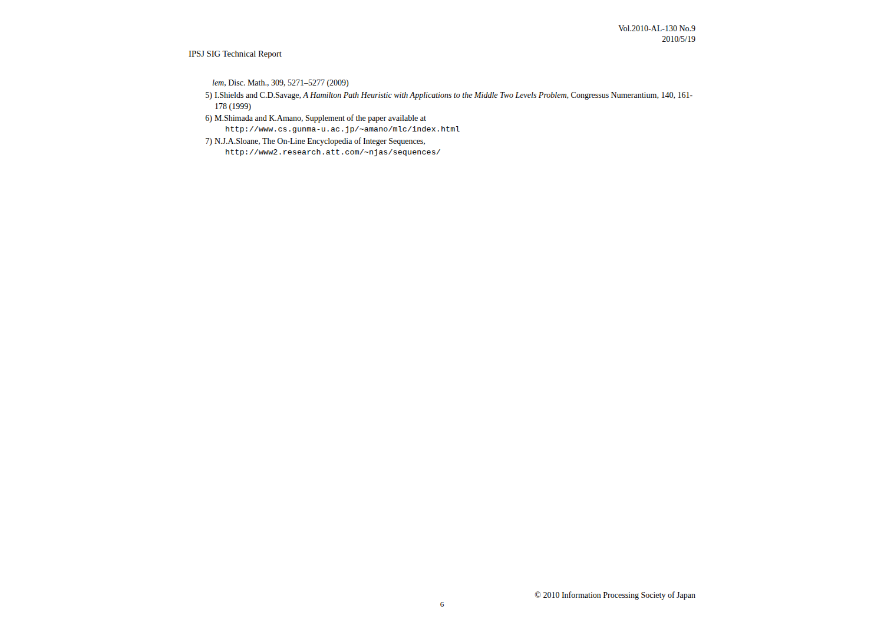Vol.2010-AL-130 No.9
2010/5/19
IPSJ SIG Technical Report
lem, Disc. Math., 309, 5271–5277 (2009)
5) I.Shields and C.D.Savage, A Hamilton Path Heuristic with Applications to the Middle Two Levels Problem, Congressus Numerantium, 140, 161-178 (1999)
6) M.Shimada and K.Amano, Supplement of the paper available at http://www.cs.gunma-u.ac.jp/~amano/mlc/index.html
7) N.J.A.Sloane, The On-Line Encyclopedia of Integer Sequences, http://www2.research.att.com/~njas/sequences/
6
© 2010 Information Processing Society of Japan